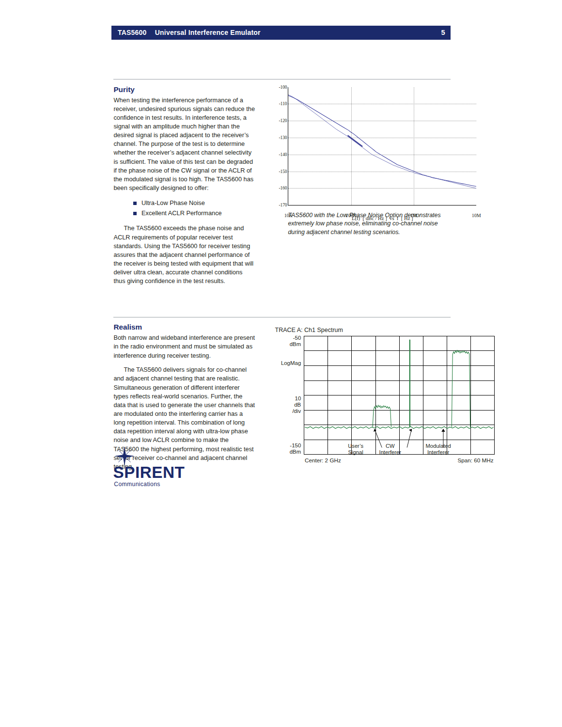TAS5600 Universal Interference Emulator
5
Purity
When testing the interference performance of a receiver, undesired spurious signals can reduce the confidence in test results. In interference tests, a signal with an amplitude much higher than the desired signal is placed adjacent to the receiver’s channel. The purpose of the test is to determine whether the receiver’s adjacent channel selectivity is sufficient. The value of this test can be degraded if the phase noise of the CW signal or the ACLR of the modulated signal is too high. The TAS5600 has been specifically designed to offer:
Ultra-Low Phase Noise
Excellent ACLR Performance
The TAS5600 exceeds the phase noise and ACLR requirements of popular receiver test standards. Using the TAS5600 for receiver testing assures that the adjacent channel performance of the receiver is being tested with equipment that will deliver ultra clean, accurate channel conditions thus giving confidence in the test results.
-100 -110 -120 -130 -140 -150 -160 -170
10K 100K 1M 10M
L(f) [ dBc / Hz ] vs f [ Hz ]
TAS5600 with the Low Phase Noise Option demonstrates extremely low phase noise, eliminating co-channel noise during adjacent channel testing scenarios.
Realism
Both narrow and wideband interference are present in the radio environment and must be simulated as interference during receiver testing.
The TAS5600 delivers signals for co-channel and adjacent channel testing that are realistic. Simultaneous generation of different interferer types reflects real-world scenarios. Further, the data that is used to generate the user channels that are modulated onto the interfering carrier has a long repetition interval. This combination of long data repetition interval along with ultra-low phase noise and low ACLR combine to make the TAS5600 the highest performing, most realistic test set for receiver co-channel and adjacent channel testing.
TRACE A: Ch1 Spectrum
-50
dBm
LogMag
10
dB
/div
-150
dBm
Center: 2 GHz
Span: 60 MHz
User’s
Signal
CW
Interferer
Modulated
Interferer
SPIRENT
Communications